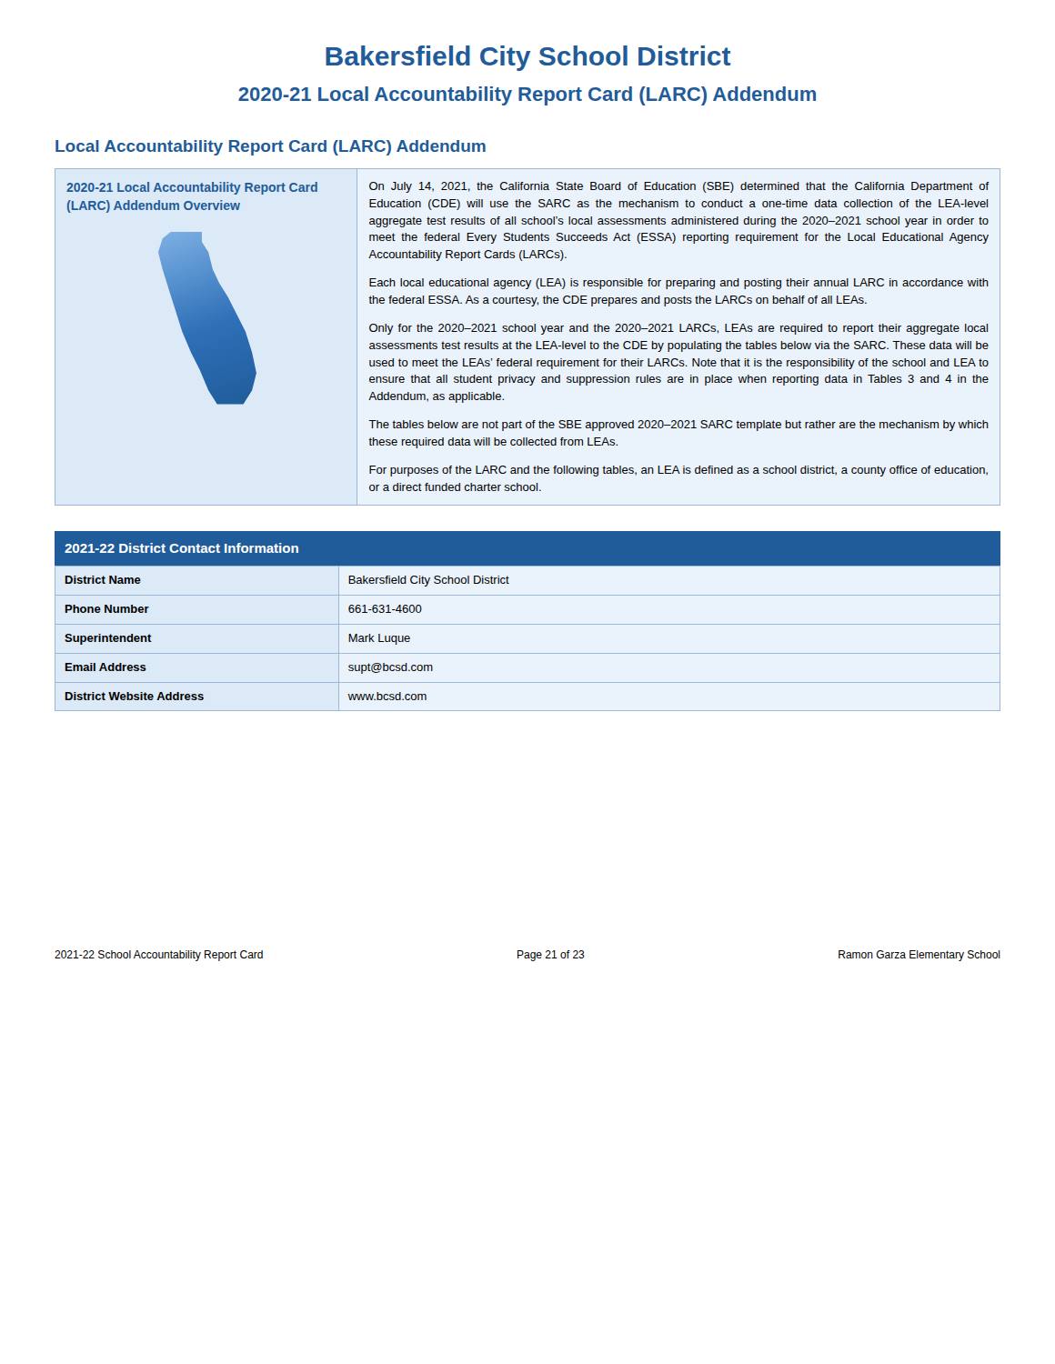Bakersfield City School District
2020-21 Local Accountability Report Card (LARC) Addendum
Local Accountability Report Card (LARC) Addendum
| 2020-21 Local Accountability Report Card (LARC) Addendum Overview | On July 14, 2021, the California State Board of Education (SBE) determined that the California Department of Education (CDE) will use the SARC as the mechanism to conduct a one-time data collection of the LEA-level aggregate test results of all school’s local assessments administered during the 2020–2021 school year in order to meet the federal Every Students Succeeds Act (ESSA) reporting requirement for the Local Educational Agency Accountability Report Cards (LARCs). Each local educational agency (LEA) is responsible for preparing and posting their annual LARC in accordance with the federal ESSA. As a courtesy, the CDE prepares and posts the LARCs on behalf of all LEAs. Only for the 2020–2021 school year and the 2020–2021 LARCs, LEAs are required to report their aggregate local assessments test results at the LEA-level to the CDE by populating the tables below via the SARC. These data will be used to meet the LEAs’ federal requirement for their LARCs. Note that it is the responsibility of the school and LEA to ensure that all student privacy and suppression rules are in place when reporting data in Tables 3 and 4 in the Addendum, as applicable. The tables below are not part of the SBE approved 2020–2021 SARC template but rather are the mechanism by which these required data will be collected from LEAs. For purposes of the LARC and the following tables, an LEA is defined as a school district, a county office of education, or a direct funded charter school. |
2021-22 District Contact Information
| District Name | Bakersfield City School District |
| Phone Number | 661-631-4600 |
| Superintendent | Mark Luque |
| Email Address | supt@bcsd.com |
| District Website Address | www.bcsd.com |
2021-22 School Accountability Report Card Page 21 of 23 Ramon Garza Elementary School